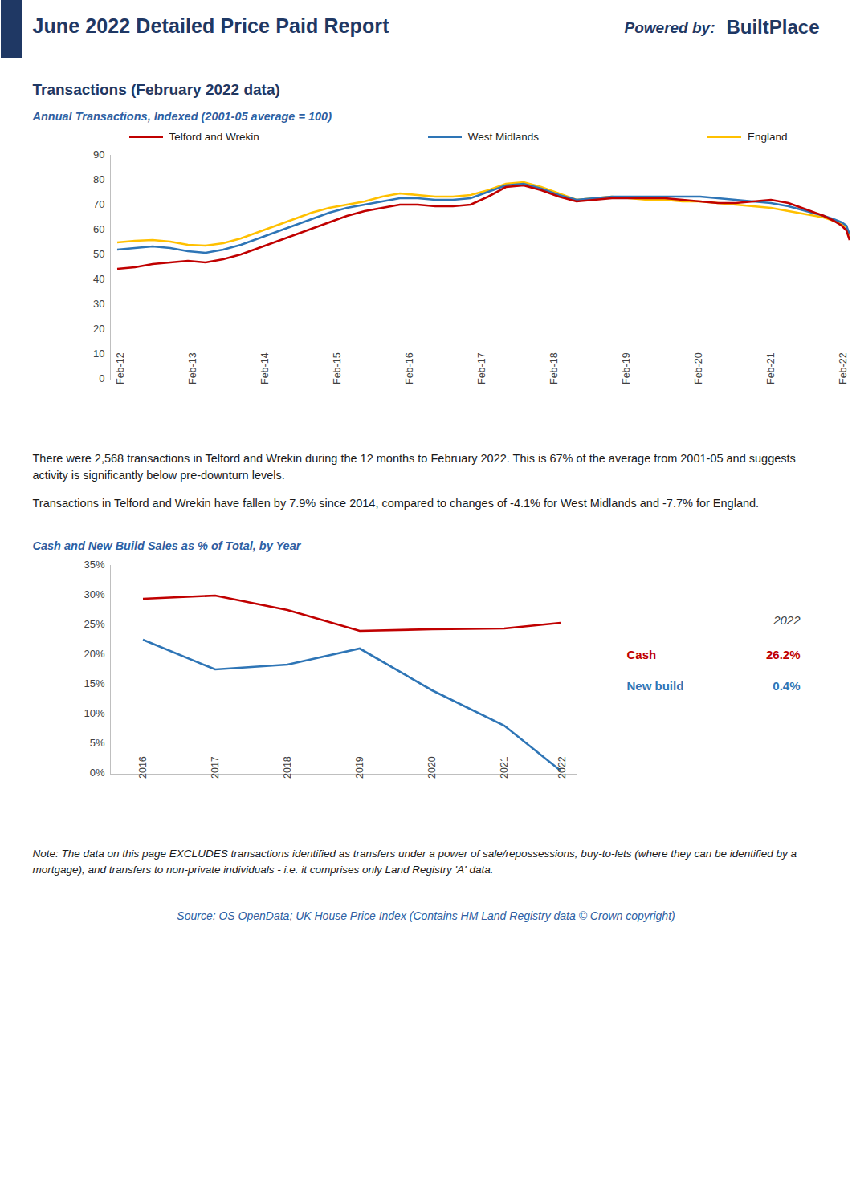June 2022 Detailed Price Paid Report
Powered by:
BuiltPlace
Transactions (February 2022 data)
Annual Transactions, Indexed (2001-05 average = 100)
Telford and Wrekin
West Midlands
England
90 80 70 60 50 40 30 20 10 0
Feb-12 Feb-13 Feb-14 Feb-15 Feb-16 Feb-17 Feb-18 Feb-19 Feb-20 Feb-21 Feb-22
There were 2,568 transactions in Telford and Wrekin during the 12 months to February 2022. This is 67% of the average from 2001-05 and suggests activity is significantly below pre-downturn levels.
Transactions in Telford and Wrekin have fallen by 7.9% since 2014, compared to changes of -4.1% for West Midlands and -7.7% for England.
Cash and New Build Sales as % of Total, by Year
35% 30% 25% 20% 15% 10% 5% 0%
2016 2017 2018 2019 2020 2021 2022
2022
Cash 26.2%
New build 0.4%
Note: The data on this page EXCLUDES transactions identified as transfers under a power of sale/repossessions, buy-to-lets (where they can be identified by a mortgage), and transfers to non-private individuals - i.e. it comprises only Land Registry 'A' data.
Source: OS OpenData; UK House Price Index (Contains HM Land Registry data © Crown copyright)